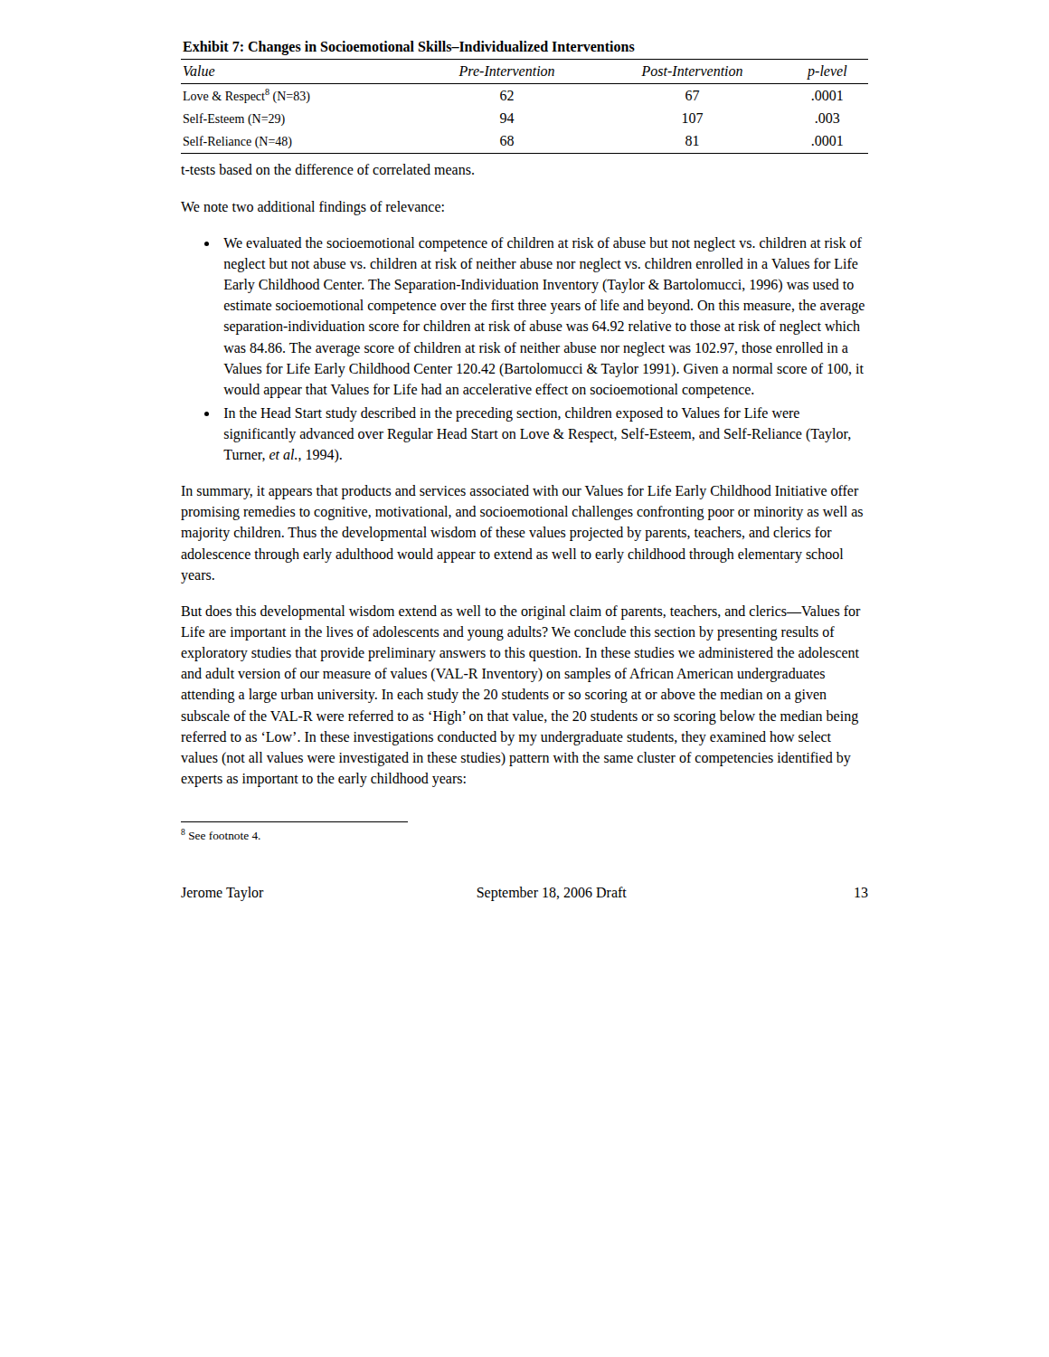Exhibit 7: Changes in Socioemotional Skills–Individualized Interventions
| Value | Pre-Intervention | Post-Intervention | p-level |
| --- | --- | --- | --- |
| Love & Respect 8 (N=83) | 62 | 67 | .0001 |
| Self-Esteem (N=29) | 94 | 107 | .003 |
| Self-Reliance (N=48) | 68 | 81 | .0001 |
t-tests based on the difference of correlated means.
We note two additional findings of relevance:
We evaluated the socioemotional competence of children at risk of abuse but not neglect vs. children at risk of neglect but not abuse vs. children at risk of neither abuse nor neglect vs. children enrolled in a Values for Life Early Childhood Center. The Separation-Individuation Inventory (Taylor & Bartolomucci, 1996) was used to estimate socioemotional competence over the first three years of life and beyond. On this measure, the average separation-individuation score for children at risk of abuse was 64.92 relative to those at risk of neglect which was 84.86. The average score of children at risk of neither abuse nor neglect was 102.97, those enrolled in a Values for Life Early Childhood Center 120.42 (Bartolomucci & Taylor 1991). Given a normal score of 100, it would appear that Values for Life had an accelerative effect on socioemotional competence.
In the Head Start study described in the preceding section, children exposed to Values for Life were significantly advanced over Regular Head Start on Love & Respect, Self-Esteem, and Self-Reliance (Taylor, Turner, et al., 1994).
In summary, it appears that products and services associated with our Values for Life Early Childhood Initiative offer promising remedies to cognitive, motivational, and socioemotional challenges confronting poor or minority as well as majority children. Thus the developmental wisdom of these values projected by parents, teachers, and clerics for adolescence through early adulthood would appear to extend as well to early childhood through elementary school years.
But does this developmental wisdom extend as well to the original claim of parents, teachers, and clerics—Values for Life are important in the lives of adolescents and young adults? We conclude this section by presenting results of exploratory studies that provide preliminary answers to this question. In these studies we administered the adolescent and adult version of our measure of values (VAL-R Inventory) on samples of African American undergraduates attending a large urban university. In each study the 20 students or so scoring at or above the median on a given subscale of the VAL-R were referred to as ‘High’ on that value, the 20 students or so scoring below the median being referred to as ‘Low’. In these investigations conducted by my undergraduate students, they examined how select values (not all values were investigated in these studies) pattern with the same cluster of competencies identified by experts as important to the early childhood years:
8 See footnote 4.
Jerome Taylor September 18, 2006 Draft 13